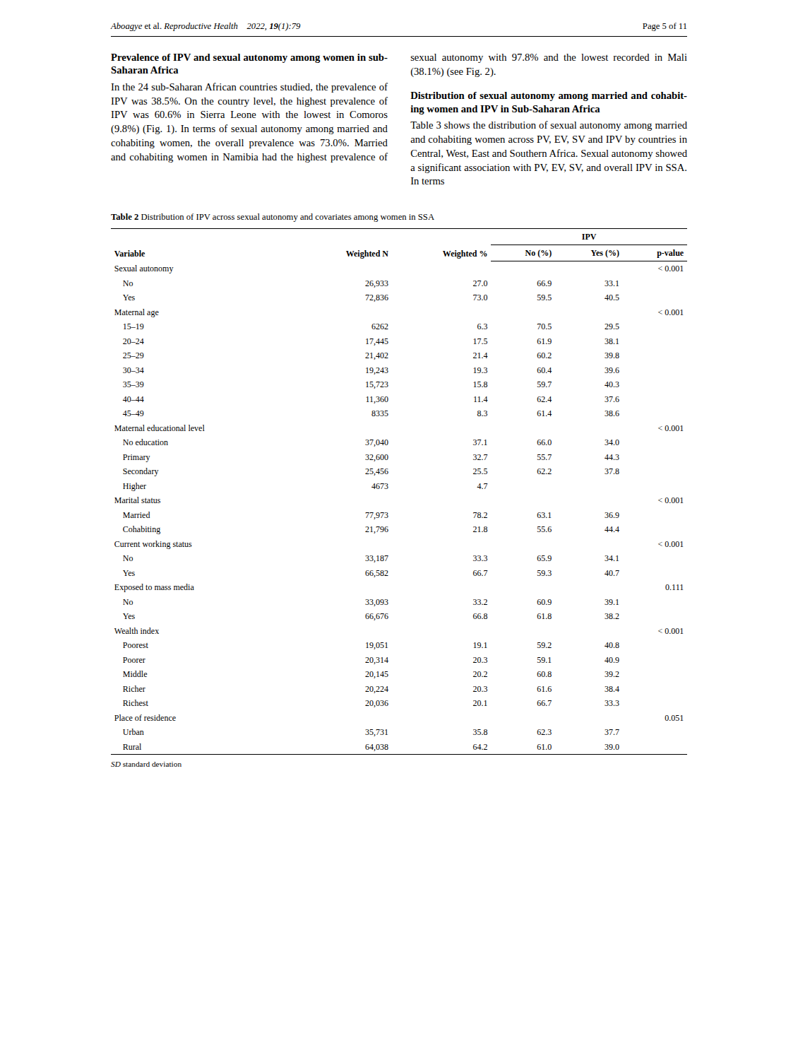Aboagye et al. Reproductive Health 2022, 19(1):79
Page 5 of 11
Prevalence of IPV and sexual autonomy among women in sub-Saharan Africa
In the 24 sub-Saharan African countries studied, the prevalence of IPV was 38.5%. On the country level, the highest prevalence of IPV was 60.6% in Sierra Leone with the lowest in Comoros (9.8%) (Fig. 1). In terms of sexual autonomy among married and cohabiting women, the overall prevalence was 73.0%. Married and cohabiting women in Namibia had the highest prevalence of sexual autonomy with 97.8% and the lowest recorded in Mali (38.1%) (see Fig. 2).
Distribution of sexual autonomy among married and cohabiting women and IPV in Sub-Saharan Africa
Table 3 shows the distribution of sexual autonomy among married and cohabiting women across PV, EV, SV and IPV by countries in Central, West, East and Southern Africa. Sexual autonomy showed a significant association with PV, EV, SV, and overall IPV in SSA. In terms
Table 2 Distribution of IPV across sexual autonomy and covariates among women in SSA
| Variable | Weighted N | Weighted % | IPV |
| --- | --- | --- | --- |
| No (%) | Yes (%) | p-value |
| Sexual autonomy | | | | | < 0.001 |
| No | 26,933 | 27.0 | 66.9 | 33.1 | |
| Yes | 72,836 | 73.0 | 59.5 | 40.5 | |
| Maternal age | | | | | < 0.001 |
| 15–19 | 6262 | 6.3 | 70.5 | 29.5 | |
| 20–24 | 17,445 | 17.5 | 61.9 | 38.1 | |
| 25–29 | 21,402 | 21.4 | 60.2 | 39.8 | |
| 30–34 | 19,243 | 19.3 | 60.4 | 39.6 | |
| 35–39 | 15,723 | 15.8 | 59.7 | 40.3 | |
| 40–44 | 11,360 | 11.4 | 62.4 | 37.6 | |
| 45–49 | 8335 | 8.3 | 61.4 | 38.6 | |
| Maternal educational level | | | | | < 0.001 |
| No education | 37,040 | 37.1 | 66.0 | 34.0 | |
| Primary | 32,600 | 32.7 | 55.7 | 44.3 | |
| Secondary | 25,456 | 25.5 | 62.2 | 37.8 | |
| Higher | 4673 | 4.7 | | | |
| Marital status | | | | | < 0.001 |
| Married | 77,973 | 78.2 | 63.1 | 36.9 | |
| Cohabiting | 21,796 | 21.8 | 55.6 | 44.4 | |
| Current working status | | | | | < 0.001 |
| No | 33,187 | 33.3 | 65.9 | 34.1 | |
| Yes | 66,582 | 66.7 | 59.3 | 40.7 | |
| Exposed to mass media | | | | | 0.111 |
| No | 33,093 | 33.2 | 60.9 | 39.1 | |
| Yes | 66,676 | 66.8 | 61.8 | 38.2 | |
| Wealth index | | | | | < 0.001 |
| Poorest | 19,051 | 19.1 | 59.2 | 40.8 | |
| Poorer | 20,314 | 20.3 | 59.1 | 40.9 | |
| Middle | 20,145 | 20.2 | 60.8 | 39.2 | |
| Richer | 20,224 | 20.3 | 61.6 | 38.4 | |
| Richest | 20,036 | 20.1 | 66.7 | 33.3 | |
| Place of residence | | | | | 0.051 |
| Urban | 35,731 | 35.8 | 62.3 | 37.7 | |
| Rural | 64,038 | 64.2 | 61.0 | 39.0 | |
SD standard deviation